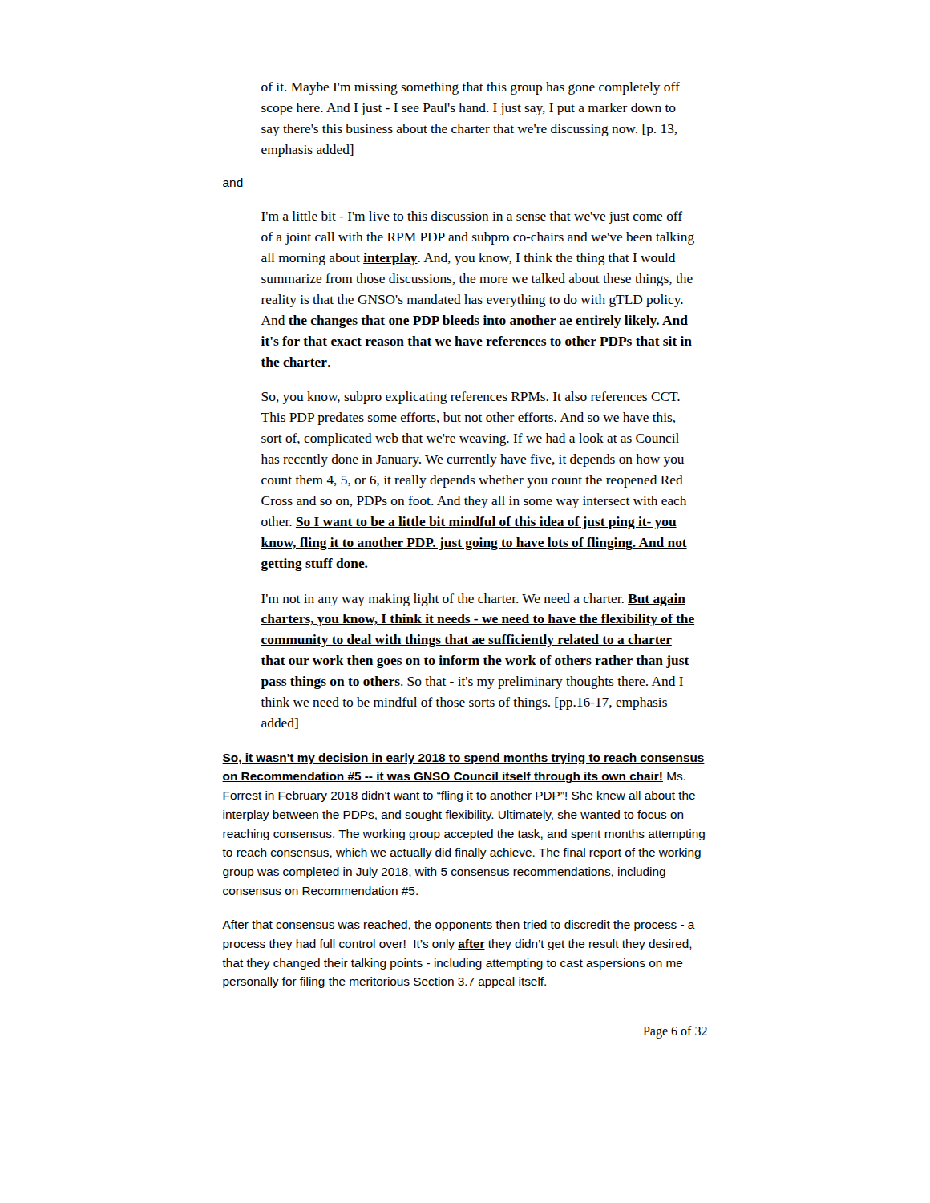of it. Maybe I'm missing something that this group has gone completely off scope here. And I just - I see Paul's hand. I just say, I put a marker down to say there's this business about the charter that we're discussing now. [p. 13, emphasis added]
and
I'm a little bit - I'm live to this discussion in a sense that we've just come off of a joint call with the RPM PDP and subpro co-chairs and we've been talking all morning about interplay. And, you know, I think the thing that I would summarize from those discussions, the more we talked about these things, the reality is that the GNSO's mandated has everything to do with gTLD policy. And the changes that one PDP bleeds into another ae entirely likely. And it's for that exact reason that we have references to other PDPs that sit in the charter.
So, you know, subpro explicating references RPMs. It also references CCT. This PDP predates some efforts, but not other efforts. And so we have this, sort of, complicated web that we're weaving. If we had a look at as Council has recently done in January. We currently have five, it depends on how you count them 4, 5, or 6, it really depends whether you count the reopened Red Cross and so on, PDPs on foot. And they all in some way intersect with each other. So I want to be a little bit mindful of this idea of just ping it- you know, fling it to another PDP. just going to have lots of flinging. And not getting stuff done.
I'm not in any way making light of the charter. We need a charter. But again charters, you know, I think it needs - we need to have the flexibility of the community to deal with things that ae sufficiently related to a charter that our work then goes on to inform the work of others rather than just pass things on to others. So that - it's my preliminary thoughts there. And I think we need to be mindful of those sorts of things. [pp.16-17, emphasis added]
So, it wasn't my decision in early 2018 to spend months trying to reach consensus on Recommendation #5 -- it was GNSO Council itself through its own chair! Ms. Forrest in February 2018 didn't want to “fling it to another PDP”! She knew all about the interplay between the PDPs, and sought flexibility. Ultimately, she wanted to focus on reaching consensus. The working group accepted the task, and spent months attempting to reach consensus, which we actually did finally achieve. The final report of the working group was completed in July 2018, with 5 consensus recommendations, including consensus on Recommendation #5.
After that consensus was reached, the opponents then tried to discredit the process - a process they had full control over! It’s only after they didn’t get the result they desired, that they changed their talking points - including attempting to cast aspersions on me personally for filing the meritorious Section 3.7 appeal itself.
Page 6 of 32